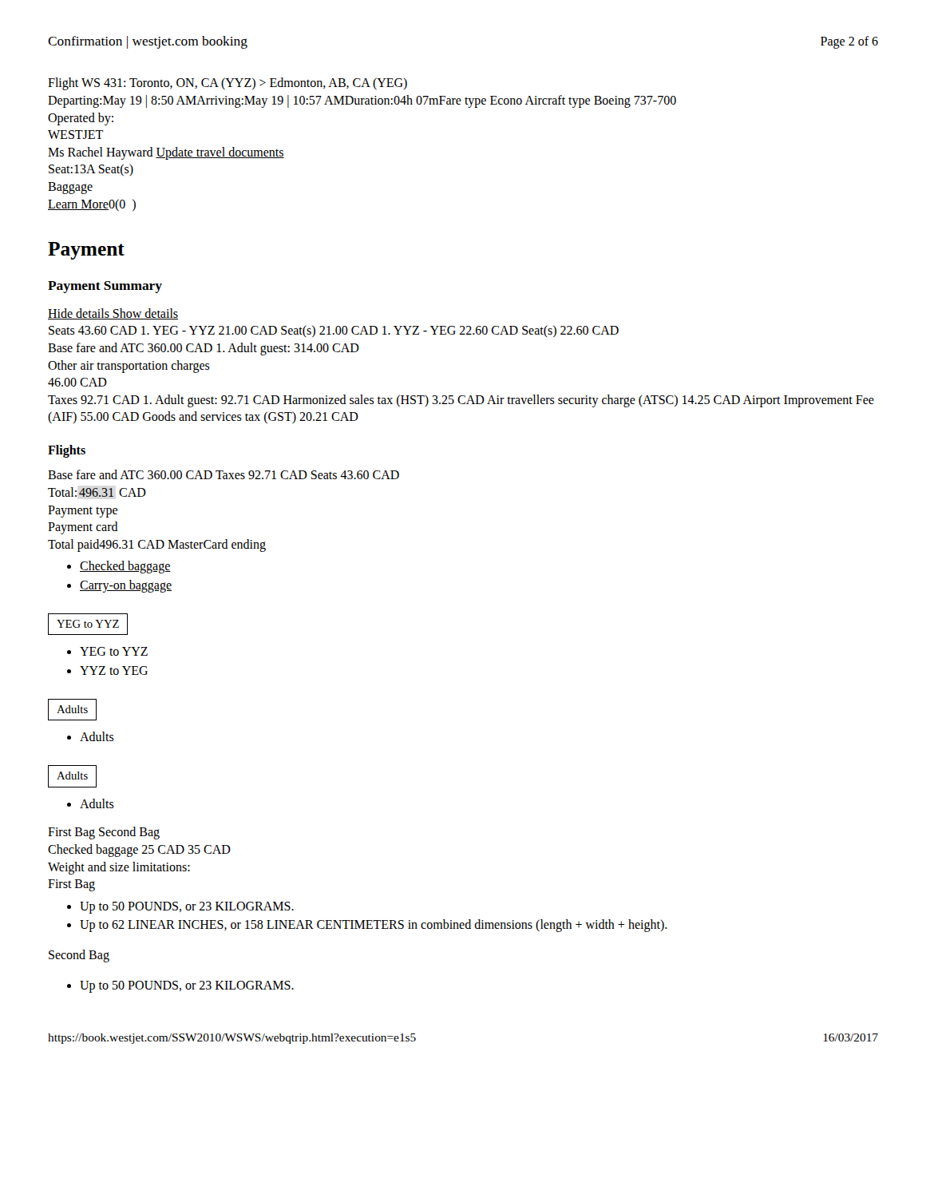Confirmation | westjet.com booking
Page 2 of 6
Flight WS 431: Toronto, ON, CA (YYZ) > Edmonton, AB, CA (YEG)
Departing:May 19 | 8:50 AMArriving:May 19 | 10:57 AMDuration:04h 07mFare type Econo Aircraft type Boeing 737-700
Operated by:
WESTJET
Ms Rachel Hayward Update travel documents
Seat:13A Seat(s)
Baggage
Learn More0(0 )
Payment
Payment Summary
Hide details Show details
Seats 43.60 CAD 1. YEG - YYZ 21.00 CAD Seat(s) 21.00 CAD 1. YYZ - YEG 22.60 CAD Seat(s) 22.60 CAD
Base fare and ATC 360.00 CAD 1. Adult guest: 314.00 CAD
Other air transportation charges
46.00 CAD
Taxes 92.71 CAD 1. Adult guest: 92.71 CAD Harmonized sales tax (HST) 3.25 CAD Air travellers security charge (ATSC) 14.25 CAD Airport Improvement Fee (AIF) 55.00 CAD Goods and services tax (GST) 20.21 CAD
Flights
Base fare and ATC 360.00 CAD Taxes 92.71 CAD Seats 43.60 CAD
Total:496.31 CAD
Payment type
Payment card
Total paid496.31 CAD MasterCard ending
Checked baggage
Carry-on baggage
YEG to YYZ
YEG to YYZ
YYZ to YEG
Adults
Adults
Adults
Adults
First Bag Second Bag
Checked baggage 25 CAD 35 CAD
Weight and size limitations:
First Bag
Up to 50 POUNDS, or 23 KILOGRAMS.
Up to 62 LINEAR INCHES, or 158 LINEAR CENTIMETERS in combined dimensions (length + width + height).
Second Bag
Up to 50 POUNDS, or 23 KILOGRAMS.
https://book.westjet.com/SSW2010/WSWS/webqtrip.html?execution=e1s5
16/03/2017